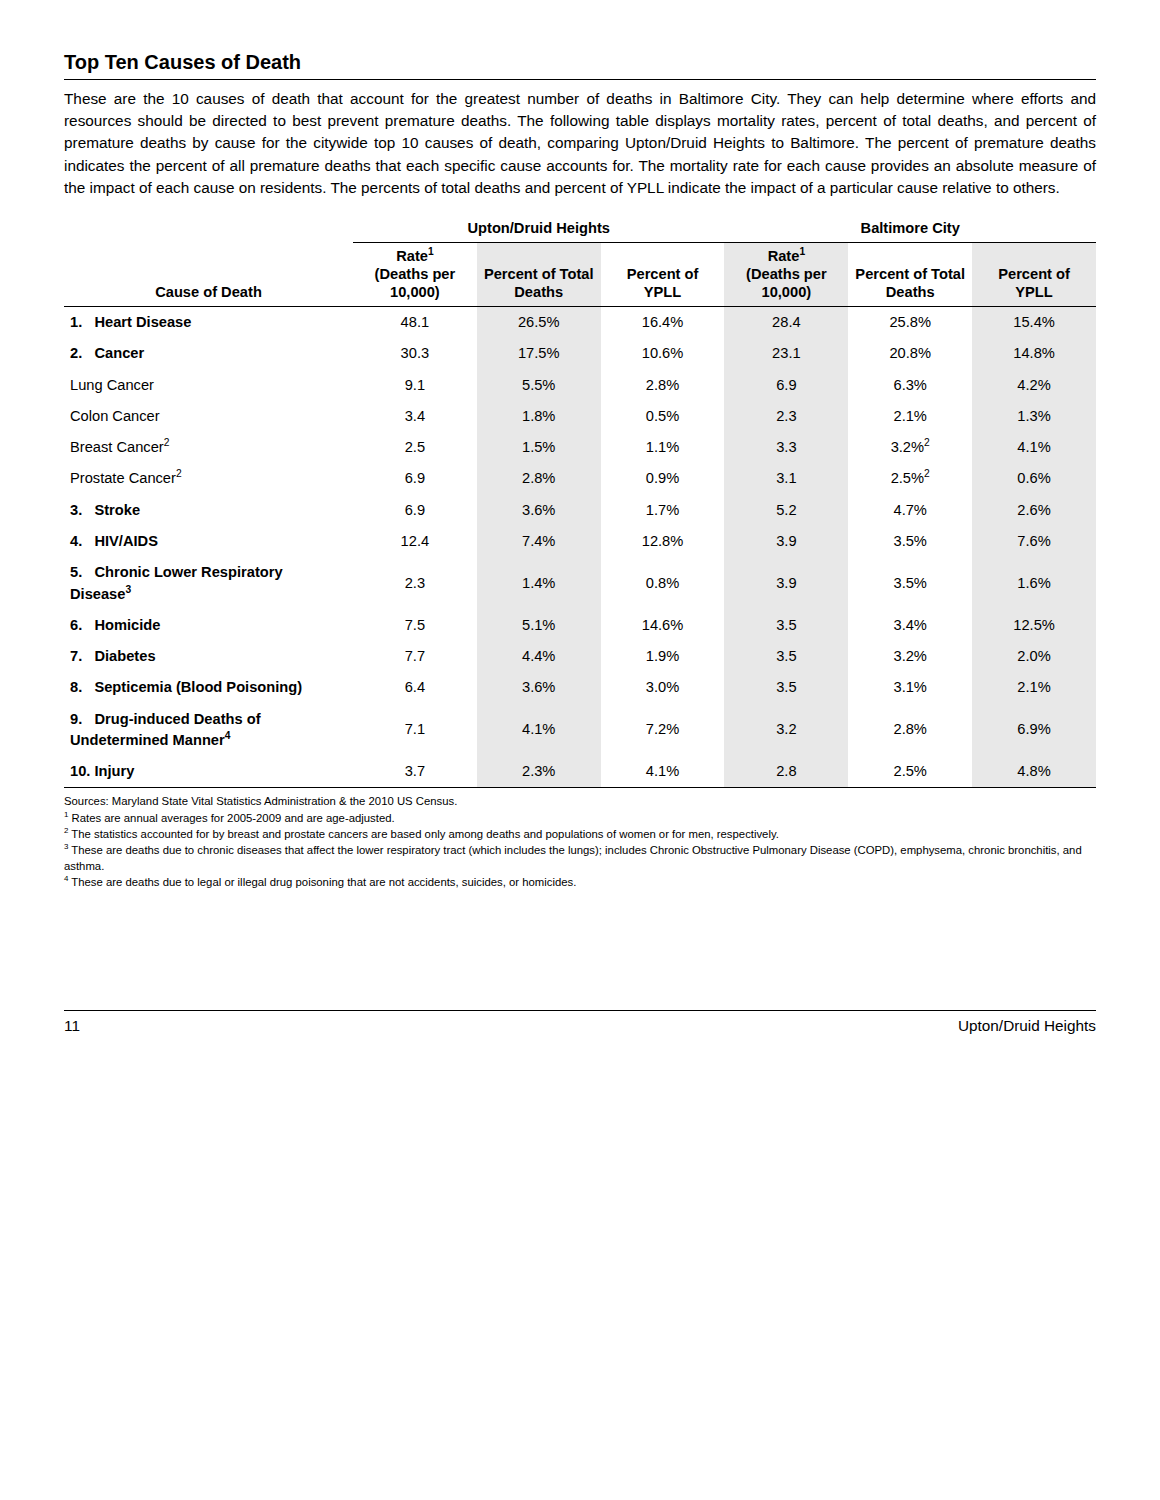Top Ten Causes of Death
These are the 10 causes of death that account for the greatest number of deaths in Baltimore City. They can help determine where efforts and resources should be directed to best prevent premature deaths. The following table displays mortality rates, percent of total deaths, and percent of premature deaths by cause for the citywide top 10 causes of death, comparing Upton/Druid Heights to Baltimore. The percent of premature deaths indicates the percent of all premature deaths that each specific cause accounts for. The mortality rate for each cause provides an absolute measure of the impact of each cause on residents. The percents of total deaths and percent of YPLL indicate the impact of a particular cause relative to others.
| | Upton/Druid Heights | Baltimore City |
| --- | --- | --- |
| Cause of Death | Rate 1 (Deaths per 10,000) | Percent of Total Deaths | Percent of YPLL | Rate 1 (Deaths per 10,000) | Percent of Total Deaths | Percent of YPLL |
| 1. Heart Disease | 48.1 | 26.5% | 16.4% | 28.4 | 25.8% | 15.4% |
| 2. Cancer | 30.3 | 17.5% | 10.6% | 23.1 | 20.8% | 14.8% |
| Lung Cancer | 9.1 | 5.5% | 2.8% | 6.9 | 6.3% | 4.2% |
| Colon Cancer | 3.4 | 1.8% | 0.5% | 2.3 | 2.1% | 1.3% |
| Breast Cancer 2 | 2.5 | 1.5% | 1.1% | 3.3 | 3.2% 2 | 4.1% |
| Prostate Cancer 2 | 6.9 | 2.8% | 0.9% | 3.1 | 2.5% 2 | 0.6% |
| 3. Stroke | 6.9 | 3.6% | 1.7% | 5.2 | 4.7% | 2.6% |
| 4. HIV/AIDS | 12.4 | 7.4% | 12.8% | 3.9 | 3.5% | 7.6% |
| 5. Chronic Lower Respiratory Disease 3 | 2.3 | 1.4% | 0.8% | 3.9 | 3.5% | 1.6% |
| 6. Homicide | 7.5 | 5.1% | 14.6% | 3.5 | 3.4% | 12.5% |
| 7. Diabetes | 7.7 | 4.4% | 1.9% | 3.5 | 3.2% | 2.0% |
| 8. Septicemia (Blood Poisoning) | 6.4 | 3.6% | 3.0% | 3.5 | 3.1% | 2.1% |
| 9. Drug-induced Deaths of Undetermined Manner 4 | 7.1 | 4.1% | 7.2% | 3.2 | 2.8% | 6.9% |
| 10. Injury | 3.7 | 2.3% | 4.1% | 2.8 | 2.5% | 4.8% |
Sources: Maryland State Vital Statistics Administration & the 2010 US Census.
1 Rates are annual averages for 2005-2009 and are age-adjusted.
2 The statistics accounted for by breast and prostate cancers are based only among deaths and populations of women or for men, respectively.
3 These are deaths due to chronic diseases that affect the lower respiratory tract (which includes the lungs); includes Chronic Obstructive Pulmonary Disease (COPD), emphysema, chronic bronchitis, and asthma.
4 These are deaths due to legal or illegal drug poisoning that are not accidents, suicides, or homicides.
11 Upton/Druid Heights